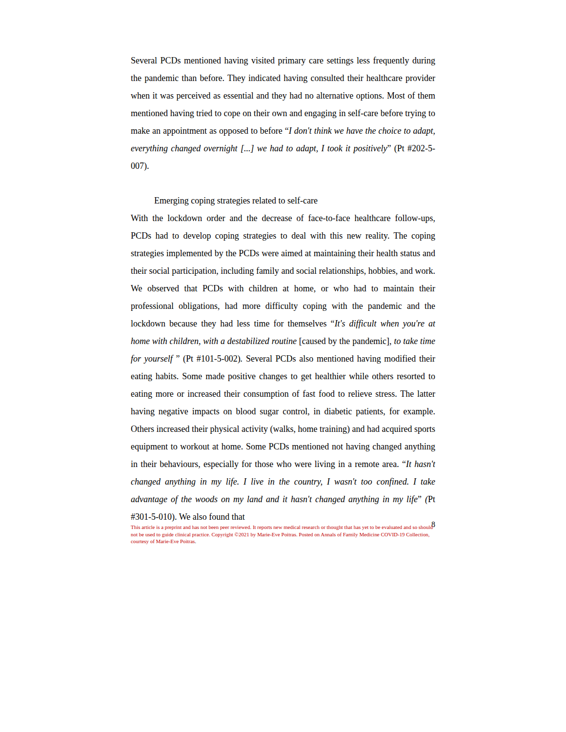Several PCDs mentioned having visited primary care settings less frequently during the pandemic than before. They indicated having consulted their healthcare provider when it was perceived as essential and they had no alternative options. Most of them mentioned having tried to cope on their own and engaging in self-care before trying to make an appointment as opposed to before “I don't think we have the choice to adapt, everything changed overnight [...] we had to adapt, I took it positively” (Pt #202-5-007).
Emerging coping strategies related to self-care
With the lockdown order and the decrease of face-to-face healthcare follow-ups, PCDs had to develop coping strategies to deal with this new reality. The coping strategies implemented by the PCDs were aimed at maintaining their health status and their social participation, including family and social relationships, hobbies, and work. We observed that PCDs with children at home, or who had to maintain their professional obligations, had more difficulty coping with the pandemic and the lockdown because they had less time for themselves “It's difficult when you're at home with children, with a destabilized routine [caused by the pandemic], to take time for yourself ” (Pt #101-5-002). Several PCDs also mentioned having modified their eating habits. Some made positive changes to get healthier while others resorted to eating more or increased their consumption of fast food to relieve stress. The latter having negative impacts on blood sugar control, in diabetic patients, for example. Others increased their physical activity (walks, home training) and had acquired sports equipment to workout at home. Some PCDs mentioned not having changed anything in their behaviours, especially for those who were living in a remote area. “It hasn't changed anything in my life. I live in the country, I wasn't too confined. I take advantage of the woods on my land and it hasn't changed anything in my life” (Pt #301-5-010). We also found that
8
This article is a preprint and has not been peer reviewed. It reports new medical research or thought that has yet to be evaluated and so should not be used to guide clinical practice. Copyright ©2021 by Marie-Eve Poitras. Posted on Annals of Family Medicine COVID-19 Collection, courtesy of Marie-Eve Poitras.